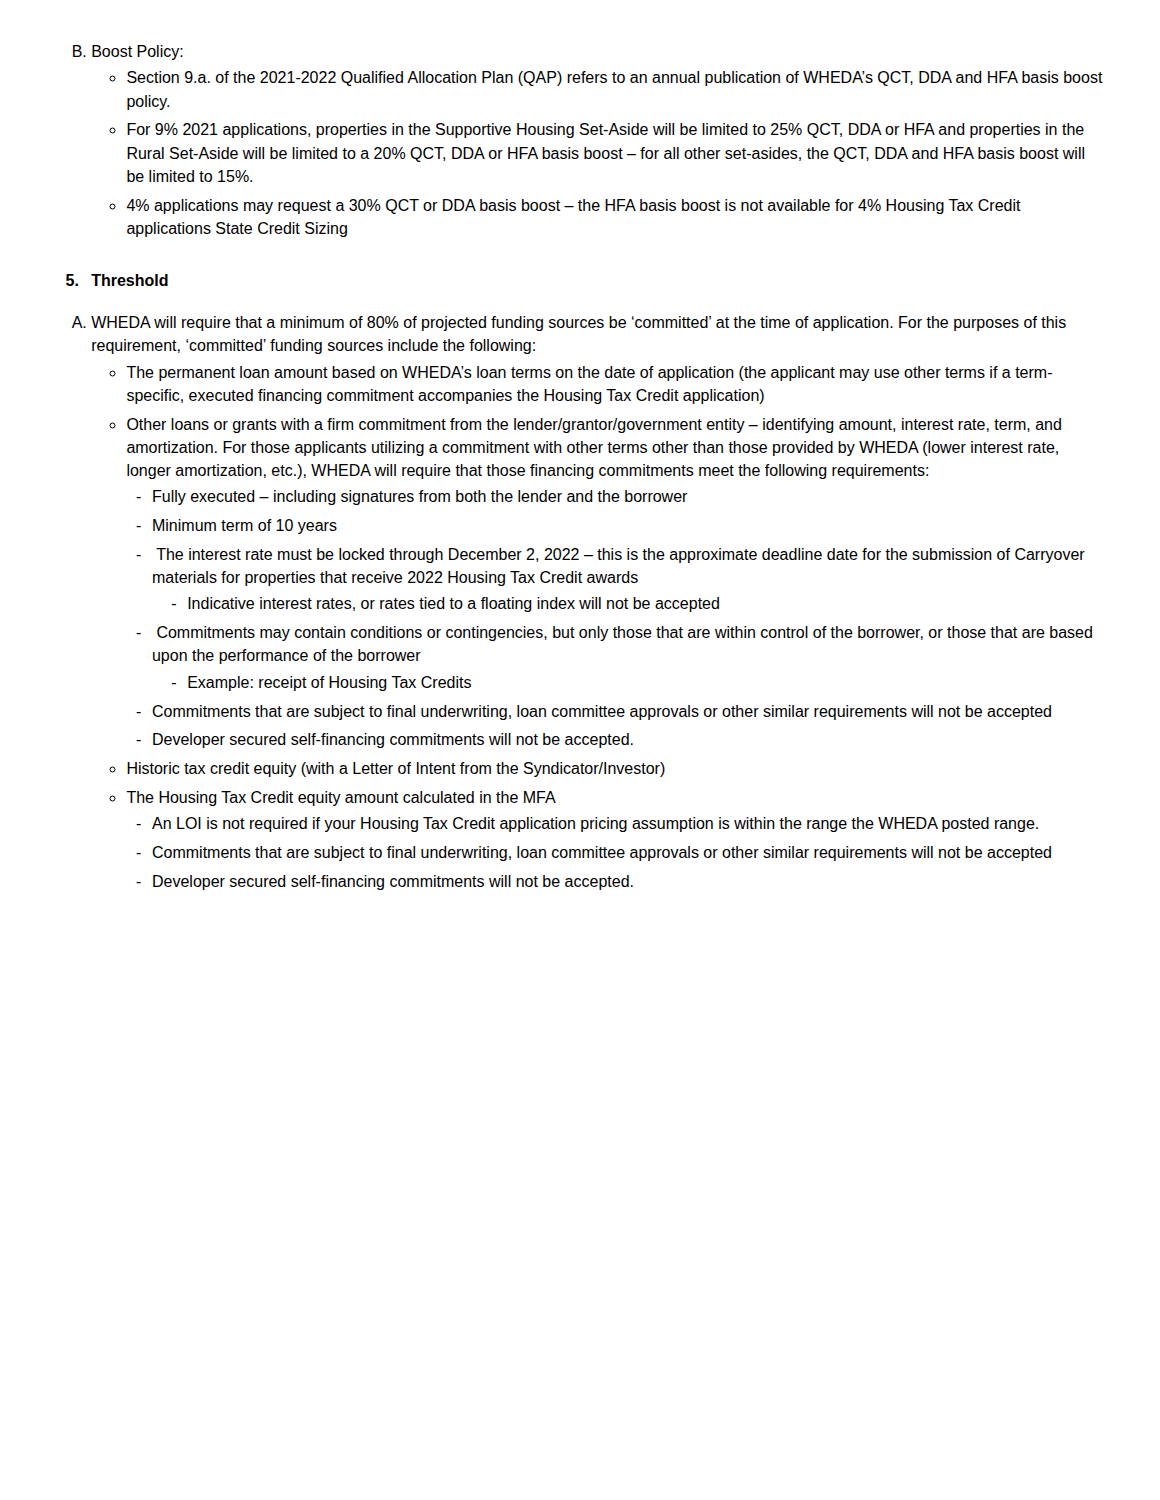Boost Policy:
Section 9.a. of the 2021-2022 Qualified Allocation Plan (QAP) refers to an annual publication of WHEDA’s QCT, DDA and HFA basis boost policy.
For 9% 2021 applications, properties in the Supportive Housing Set-Aside will be limited to 25% QCT, DDA or HFA and properties in the Rural Set-Aside will be limited to a 20% QCT, DDA or HFA basis boost – for all other set-asides, the QCT, DDA and HFA basis boost will be limited to 15%.
4% applications may request a 30% QCT or DDA basis boost – the HFA basis boost is not available for 4% Housing Tax Credit applications State Credit Sizing
5. Threshold
WHEDA will require that a minimum of 80% of projected funding sources be ‘committed’ at the time of application. For the purposes of this requirement, ‘committed’ funding sources include the following:
The permanent loan amount based on WHEDA’s loan terms on the date of application (the applicant may use other terms if a term-specific, executed financing commitment accompanies the Housing Tax Credit application)
Other loans or grants with a firm commitment from the lender/grantor/government entity – identifying amount, interest rate, term, and amortization. For those applicants utilizing a commitment with other terms other than those provided by WHEDA (lower interest rate, longer amortization, etc.), WHEDA will require that those financing commitments meet the following requirements:
Fully executed – including signatures from both the lender and the borrower
Minimum term of 10 years
The interest rate must be locked through December 2, 2022 – this is the approximate deadline date for the submission of Carryover materials for properties that receive 2022 Housing Tax Credit awards
Indicative interest rates, or rates tied to a floating index will not be accepted
Commitments may contain conditions or contingencies, but only those that are within control of the borrower, or those that are based upon the performance of the borrower
Example: receipt of Housing Tax Credits
Commitments that are subject to final underwriting, loan committee approvals or other similar requirements will not be accepted
Developer secured self-financing commitments will not be accepted.
Historic tax credit equity (with a Letter of Intent from the Syndicator/Investor)
The Housing Tax Credit equity amount calculated in the MFA
An LOI is not required if your Housing Tax Credit application pricing assumption is within the range the WHEDA posted range.
Commitments that are subject to final underwriting, loan committee approvals or other similar requirements will not be accepted
Developer secured self-financing commitments will not be accepted.